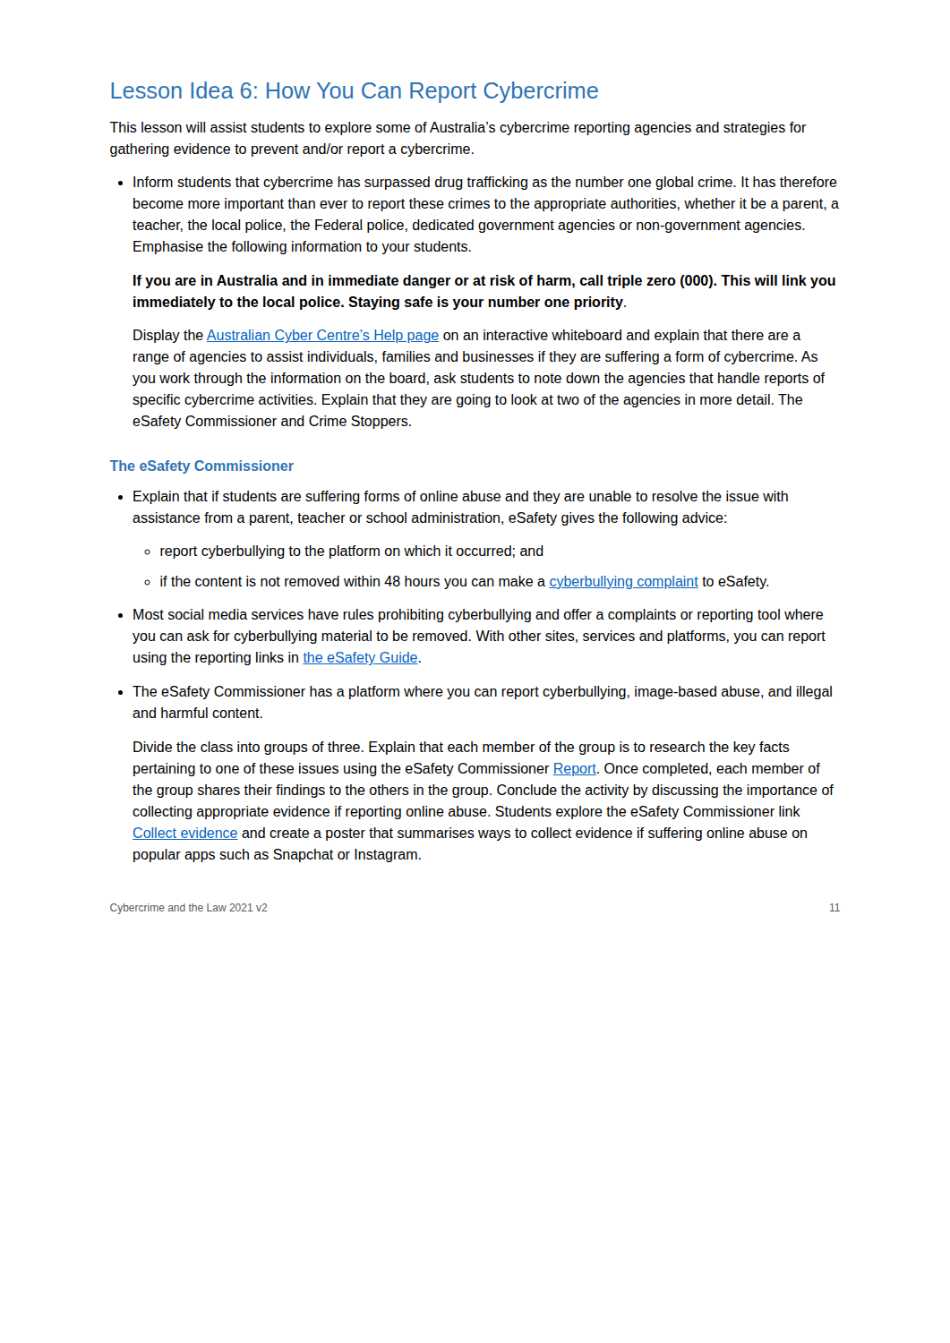Lesson Idea 6: How You Can Report Cybercrime
This lesson will assist students to explore some of Australia’s cybercrime reporting agencies and strategies for gathering evidence to prevent and/or report a cybercrime.
Inform students that cybercrime has surpassed drug trafficking as the number one global crime. It has therefore become more important than ever to report these crimes to the appropriate authorities, whether it be a parent, a teacher, the local police, the Federal police, dedicated government agencies or non-government agencies. Emphasise the following information to your students.
If you are in Australia and in immediate danger or at risk of harm, call triple zero (000). This will link you immediately to the local police. Staying safe is your number one priority.
Display the Australian Cyber Centre’s Help page on an interactive whiteboard and explain that there are a range of agencies to assist individuals, families and businesses if they are suffering a form of cybercrime. As you work through the information on the board, ask students to note down the agencies that handle reports of specific cybercrime activities. Explain that they are going to look at two of the agencies in more detail. The eSafety Commissioner and Crime Stoppers.
The eSafety Commissioner
Explain that if students are suffering forms of online abuse and they are unable to resolve the issue with assistance from a parent, teacher or school administration, eSafety gives the following advice:
report cyberbullying to the platform on which it occurred; and
if the content is not removed within 48 hours you can make a cyberbullying complaint to eSafety.
Most social media services have rules prohibiting cyberbullying and offer a complaints or reporting tool where you can ask for cyberbullying material to be removed. With other sites, services and platforms, you can report using the reporting links in the eSafety Guide.
The eSafety Commissioner has a platform where you can report cyberbullying, image-based abuse, and illegal and harmful content.
Divide the class into groups of three. Explain that each member of the group is to research the key facts pertaining to one of these issues using the eSafety Commissioner Report. Once completed, each member of the group shares their findings to the others in the group. Conclude the activity by discussing the importance of collecting appropriate evidence if reporting online abuse. Students explore the eSafety Commissioner link Collect evidence and create a poster that summarises ways to collect evidence if suffering online abuse on popular apps such as Snapchat or Instagram.
Cybercrime and the Law 2021 v2 11